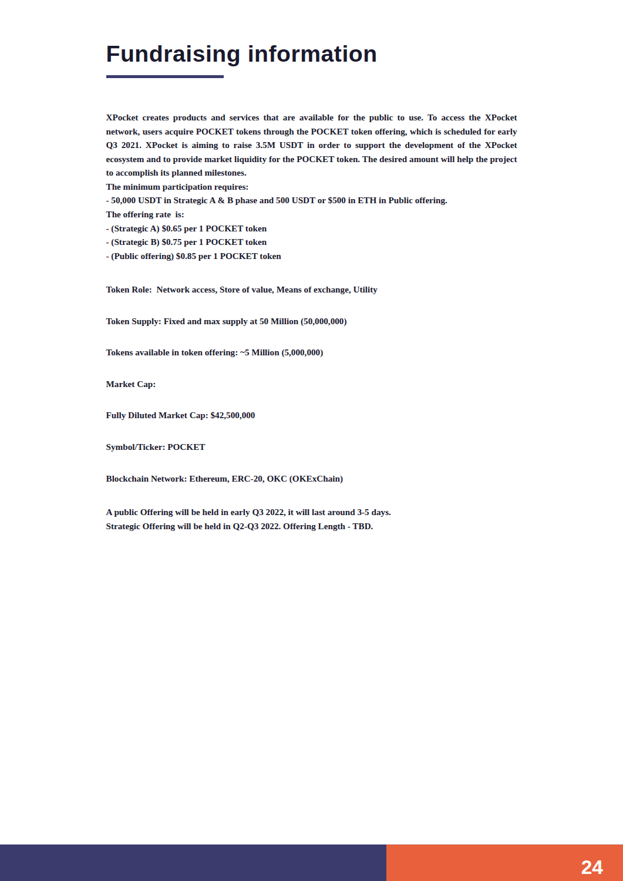Fundraising information
XPocket creates products and services that are available for the public to use. To access the XPocket network, users acquire POCKET tokens through the POCKET token offering, which is scheduled for early Q3 2021. XPocket is aiming to raise 3.5M USDT in order to support the development of the XPocket ecosystem and to provide market liquidity for the POCKET token. The desired amount will help the project to accomplish its planned milestones.
The minimum participation requires:
- 50,000 USDT in Strategic A & B phase and 500 USDT or $500 in ETH in Public offering.
The offering rate is:
- (Strategic A) $0.65 per 1 POCKET token
- (Strategic B) $0.75 per 1 POCKET token
- (Public offering) $0.85 per 1 POCKET token
Token Role: Network access, Store of value, Means of exchange, Utility
Token Supply: Fixed and max supply at 50 Million (50,000,000)
Tokens available in token offering: ~5 Million (5,000,000)
Market Cap:
Fully Diluted Market Cap: $42,500,000
Symbol/Ticker: POCKET
Blockchain Network: Ethereum, ERC-20, OKC (OKExChain)
A public Offering will be held in early Q3 2022, it will last around 3-5 days.
Strategic Offering will be held in Q2-Q3 2022. Offering Length - TBD.
24